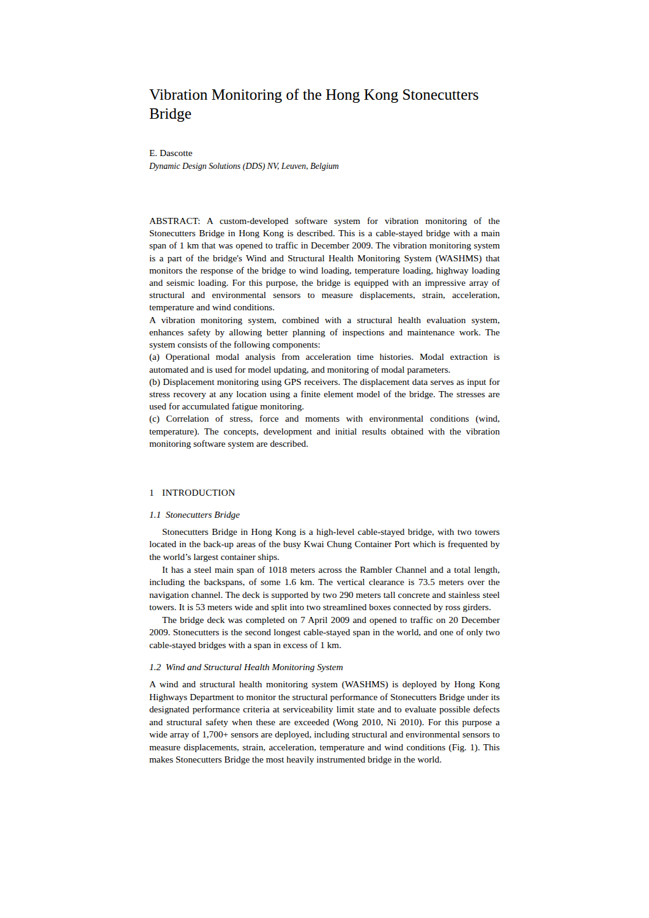Vibration Monitoring of the Hong Kong Stonecutters Bridge
E. Dascotte
Dynamic Design Solutions (DDS) NV, Leuven, Belgium
ABSTRACT: A custom-developed software system for vibration monitoring of the Stonecutters Bridge in Hong Kong is described. This is a cable-stayed bridge with a main span of 1 km that was opened to traffic in December 2009. The vibration monitoring system is a part of the bridge's Wind and Structural Health Monitoring System (WASHMS) that monitors the response of the bridge to wind loading, temperature loading, highway loading and seismic loading. For this purpose, the bridge is equipped with an impressive array of structural and environmental sensors to measure displacements, strain, acceleration, temperature and wind conditions.
A vibration monitoring system, combined with a structural health evaluation system, enhances safety by allowing better planning of inspections and maintenance work. The system consists of the following components:
(a) Operational modal analysis from acceleration time histories. Modal extraction is automated and is used for model updating, and monitoring of modal parameters.
(b) Displacement monitoring using GPS receivers. The displacement data serves as input for stress recovery at any location using a finite element model of the bridge. The stresses are used for accumulated fatigue monitoring.
(c) Correlation of stress, force and moments with environmental conditions (wind, temperature). The concepts, development and initial results obtained with the vibration monitoring software system are described.
1 INTRODUCTION
1.1 Stonecutters Bridge
Stonecutters Bridge in Hong Kong is a high-level cable-stayed bridge, with two towers located in the back-up areas of the busy Kwai Chung Container Port which is frequented by the world’s largest container ships.
It has a steel main span of 1018 meters across the Rambler Channel and a total length, including the backspans, of some 1.6 km. The vertical clearance is 73.5 meters over the navigation channel. The deck is supported by two 290 meters tall concrete and stainless steel towers. It is 53 meters wide and split into two streamlined boxes connected by ross girders.
The bridge deck was completed on 7 April 2009 and opened to traffic on 20 December 2009. Stonecutters is the second longest cable-stayed span in the world, and one of only two cable-stayed bridges with a span in excess of 1 km.
1.2 Wind and Structural Health Monitoring System
A wind and structural health monitoring system (WASHMS) is deployed by Hong Kong Highways Department to monitor the structural performance of Stonecutters Bridge under its designated performance criteria at serviceability limit state and to evaluate possible defects and structural safety when these are exceeded (Wong 2010, Ni 2010). For this purpose a wide array of 1,700+ sensors are deployed, including structural and environmental sensors to measure displacements, strain, acceleration, temperature and wind conditions (Fig. 1). This makes Stonecutters Bridge the most heavily instrumented bridge in the world.